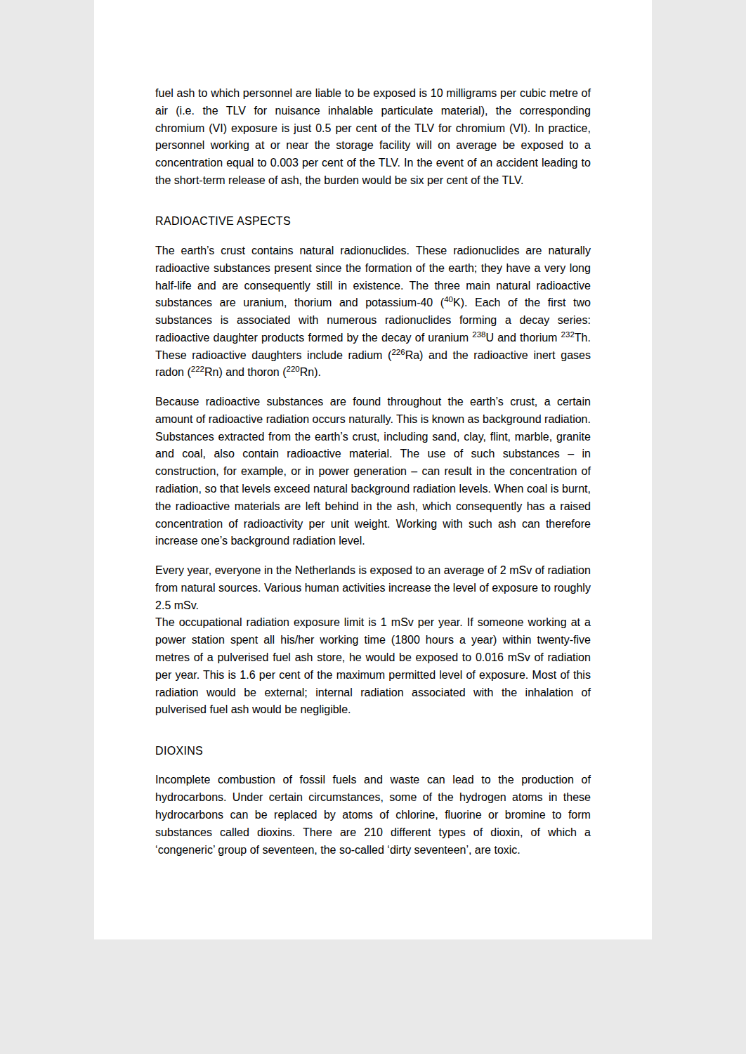fuel ash to which personnel are liable to be exposed is 10 milligrams per cubic metre of air (i.e. the TLV for nuisance inhalable particulate material), the corresponding chromium (VI) exposure is just 0.5 per cent of the TLV for chromium (VI). In practice, personnel working at or near the storage facility will on average be exposed to a concentration equal to 0.003 per cent of the TLV. In the event of an accident leading to the short-term release of ash, the burden would be six per cent of the TLV.
Radioactive aspects
The earth’s crust contains natural radionuclides. These radionuclides are naturally radioactive substances present since the formation of the earth; they have a very long half-life and are consequently still in existence. The three main natural radioactive substances are uranium, thorium and potassium-40 (40K). Each of the first two substances is associated with numerous radionuclides forming a decay series: radioactive daughter products formed by the decay of uranium 238U and thorium 232Th. These radioactive daughters include radium (226Ra) and the radioactive inert gases radon (222Rn) and thoron (220Rn).
Because radioactive substances are found throughout the earth’s crust, a certain amount of radioactive radiation occurs naturally. This is known as background radiation. Substances extracted from the earth’s crust, including sand, clay, flint, marble, granite and coal, also contain radioactive material. The use of such substances – in construction, for example, or in power generation – can result in the concentration of radiation, so that levels exceed natural background radiation levels. When coal is burnt, the radioactive materials are left behind in the ash, which consequently has a raised concentration of radioactivity per unit weight. Working with such ash can therefore increase one’s background radiation level.
Every year, everyone in the Netherlands is exposed to an average of 2 mSv of radiation from natural sources. Various human activities increase the level of exposure to roughly 2.5 mSv.
The occupational radiation exposure limit is 1 mSv per year. If someone working at a power station spent all his/her working time (1800 hours a year) within twenty-five metres of a pulverised fuel ash store, he would be exposed to 0.016 mSv of radiation per year. This is 1.6 per cent of the maximum permitted level of exposure. Most of this radiation would be external; internal radiation associated with the inhalation of pulverised fuel ash would be negligible.
Dioxins
Incomplete combustion of fossil fuels and waste can lead to the production of hydrocarbons. Under certain circumstances, some of the hydrogen atoms in these hydrocarbons can be replaced by atoms of chlorine, fluorine or bromine to form substances called dioxins. There are 210 different types of dioxin, of which a ‘congeneric’ group of seventeen, the so-called ‘dirty seventeen’, are toxic.